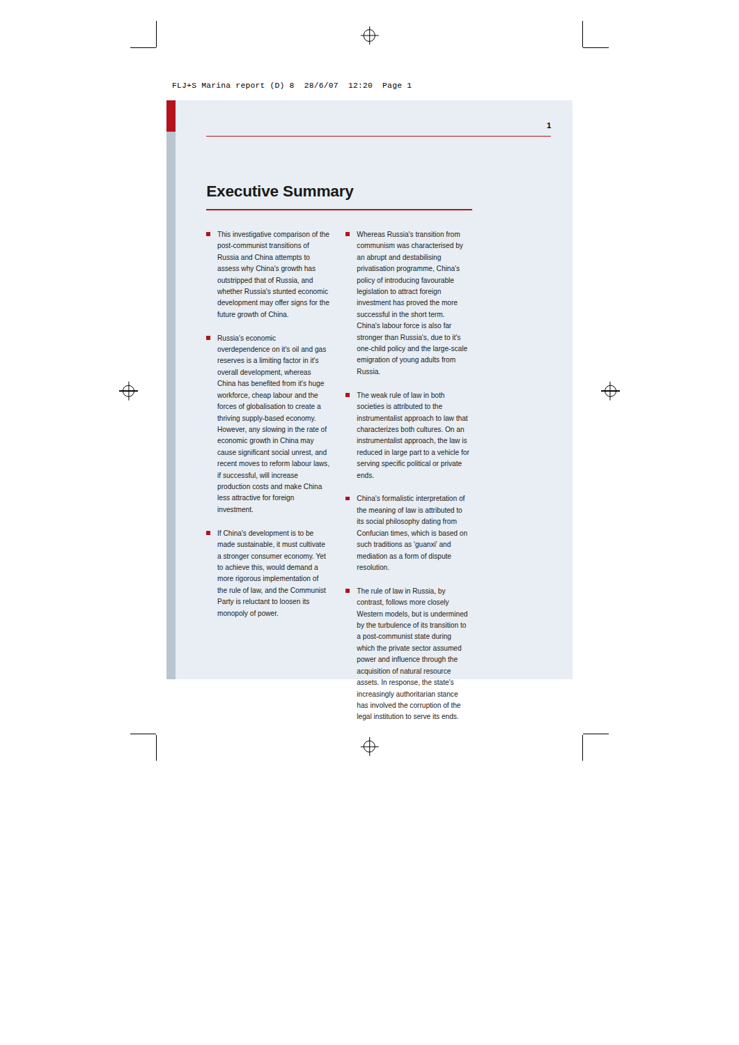FLJ+S Marina report (D) 8 28/6/07 12:20 Page 1
1
Executive Summary
This investigative comparison of the post-communist transitions of Russia and China attempts to assess why China's growth has outstripped that of Russia, and whether Russia's stunted economic development may offer signs for the future growth of China.
Russia's economic overdependence on it's oil and gas reserves is a limiting factor in it's overall development, whereas China has benefited from it's huge workforce, cheap labour and the forces of globalisation to create a thriving supply-based economy. However, any slowing in the rate of economic growth in China may cause significant social unrest, and recent moves to reform labour laws, if successful, will increase production costs and make China less attractive for foreign investment.
If China's development is to be made sustainable, it must cultivate a stronger consumer economy. Yet to achieve this, would demand a more rigorous implementation of the rule of law, and the Communist Party is reluctant to loosen its monopoly of power.
Whereas Russia's transition from communism was characterised by an abrupt and destabilising privatisation programme, China's policy of introducing favourable legislation to attract foreign investment has proved the more successful in the short term. China's labour force is also far stronger than Russia's, due to it's one-child policy and the large-scale emigration of young adults from Russia.
The weak rule of law in both societies is attributed to the instrumentalist approach to law that characterizes both cultures. On an instrumentalist approach, the law is reduced in large part to a vehicle for serving specific political or private ends.
China's formalistic interpretation of the meaning of law is attributed to its social philosophy dating from Confucian times, which is based on such traditions as 'guanxi' and mediation as a form of dispute resolution.
The rule of law in Russia, by contrast, follows more closely Western models, but is undermined by the turbulence of its transition to a post-communist state during which the private sector assumed power and influence through the acquisition of natural resource assets. In response, the state's increasingly authoritarian stance has involved the corruption of the legal institution to serve its ends.